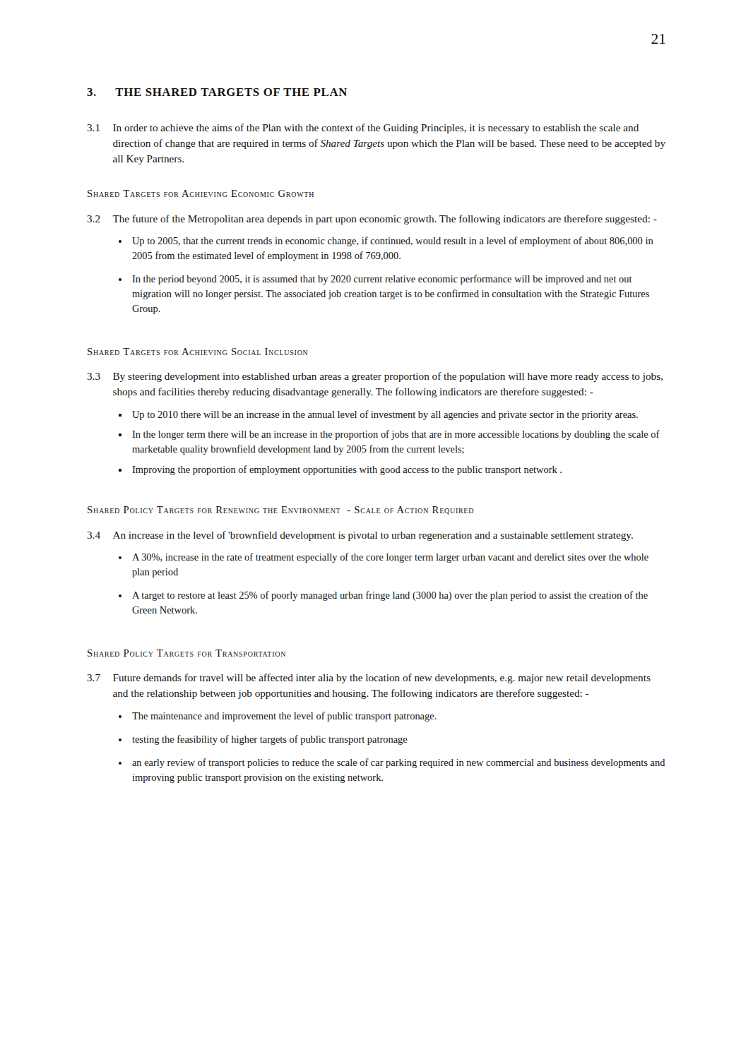21
3. THE SHARED TARGETS OF THE PLAN
3.1
In order to achieve the aims of the Plan with the context of the Guiding Principles, it is necessary to establish the scale and direction of change that are required in terms of Shared Targets upon which the Plan will be based. These need to be accepted by all Key Partners.
Shared Targets for Achieving Economic Growth
3.2
The future of the Metropolitan area depends in part upon economic growth. The following indicators are therefore suggested: -
Up to 2005, that the current trends in economic change, if continued, would result in a level of employment of about 806,000 in 2005 from the estimated level of employment in 1998 of 769,000.
In the period beyond 2005, it is assumed that by 2020 current relative economic performance will be improved and net out migration will no longer persist. The associated job creation target is to be confirmed in consultation with the Strategic Futures Group.
Shared Targets for Achieving Social Inclusion
3.3
By steering development into established urban areas a greater proportion of the population will have more ready access to jobs, shops and facilities thereby reducing disadvantage generally. The following indicators are therefore suggested: -
Up to 2010 there will be an increase in the annual level of investment by all agencies and private sector in the priority areas.
In the longer term there will be an increase in the proportion of jobs that are in more accessible locations by doubling the scale of marketable quality brownfield development land by 2005 from the current levels;
Improving the proportion of employment opportunities with good access to the public transport network .
Shared Policy Targets for Renewing the Environment - Scale of Action Required
3.4
An increase in the level of 'brownfield development is pivotal to urban regeneration and a sustainable settlement strategy.
A 30%, increase in the rate of treatment especially of the core longer term larger urban vacant and derelict sites over the whole plan period
A target to restore at least 25% of poorly managed urban fringe land (3000 ha) over the plan period to assist the creation of the Green Network.
Shared Policy Targets for Transportation
3.7
Future demands for travel will be affected inter alia by the location of new developments, e.g. major new retail developments and the relationship between job opportunities and housing. The following indicators are therefore suggested: -
The maintenance and improvement the level of public transport patronage.
testing the feasibility of higher targets of public transport patronage
an early review of transport policies to reduce the scale of car parking required in new commercial and business developments and improving public transport provision on the existing network.